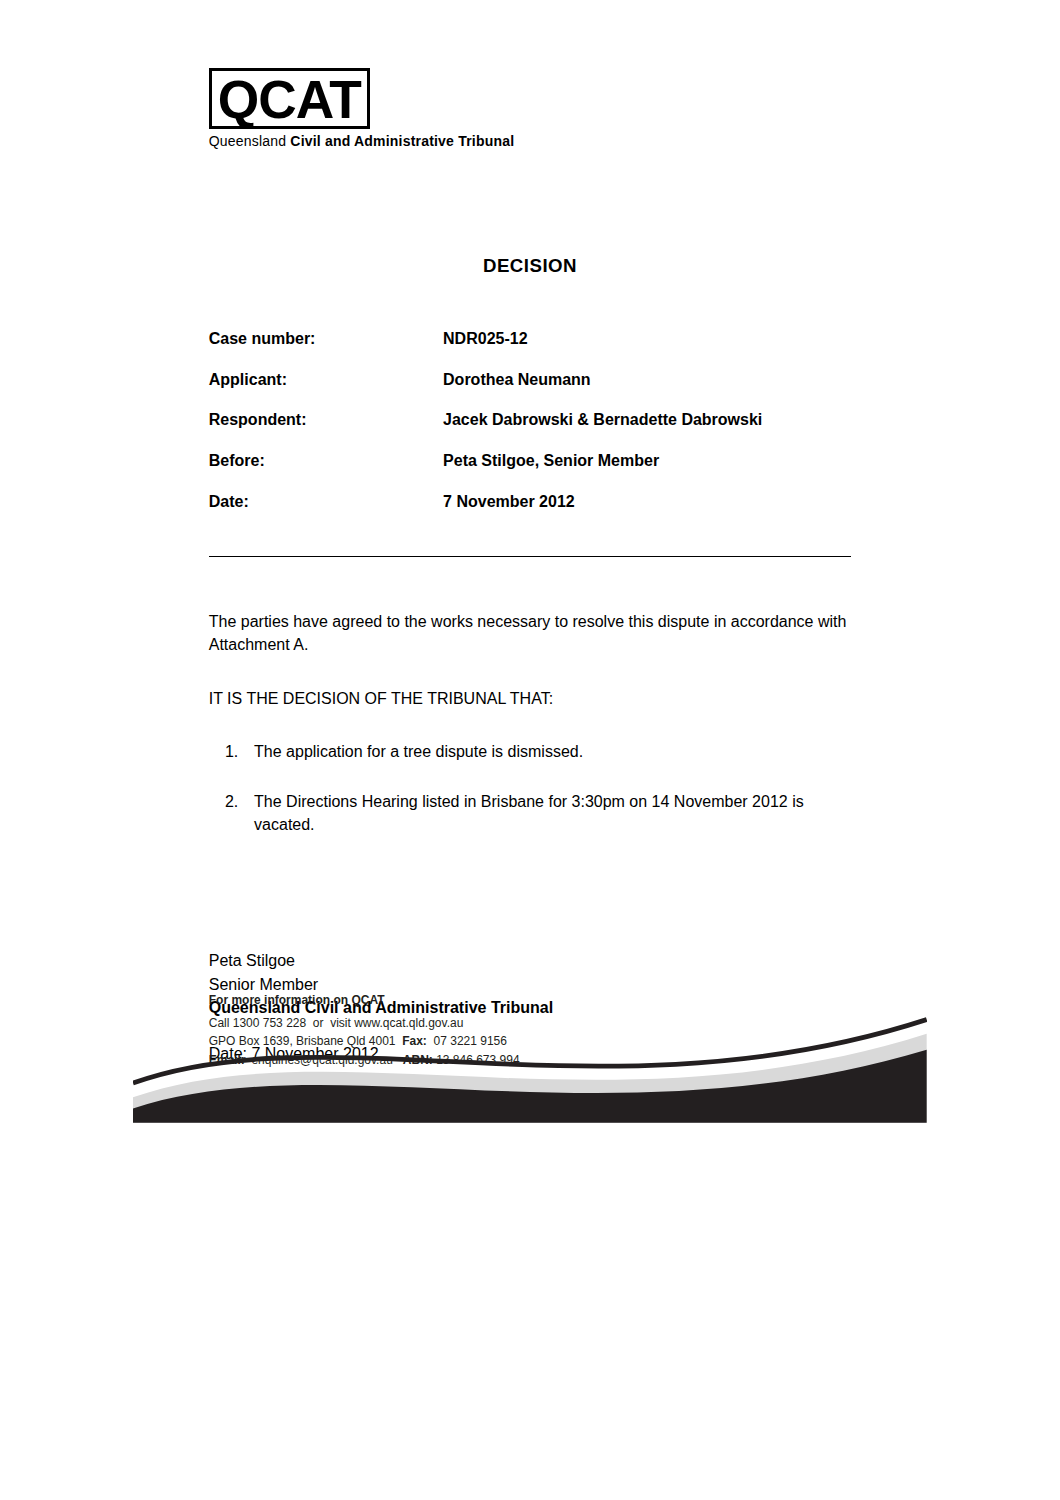QCAT
Queensland Civil and Administrative Tribunal
DECISION
| Case number: | NDR025-12 |
| Applicant: | Dorothea Neumann |
| Respondent: | Jacek Dabrowski & Bernadette Dabrowski |
| Before: | Peta Stilgoe, Senior Member |
| Date: | 7 November 2012 |
The parties have agreed to the works necessary to resolve this dispute in accordance with Attachment A.
IT IS THE DECISION OF THE TRIBUNAL THAT:
The application for a tree dispute is dismissed.
The Directions Hearing listed in Brisbane for 3:30pm on 14 November 2012 is vacated.
Peta Stilgoe
Senior Member
Queensland Civil and Administrative Tribunal
Date: 7 November 2012
For more information on QCAT
Call 1300 753 228 or visit www.qcat.qld.gov.au
GPO Box 1639, Brisbane Qld 4001 Fax: 07 3221 9156
Email: enquiries@qcat.qld.gov.au ABN: 13 846 673 994